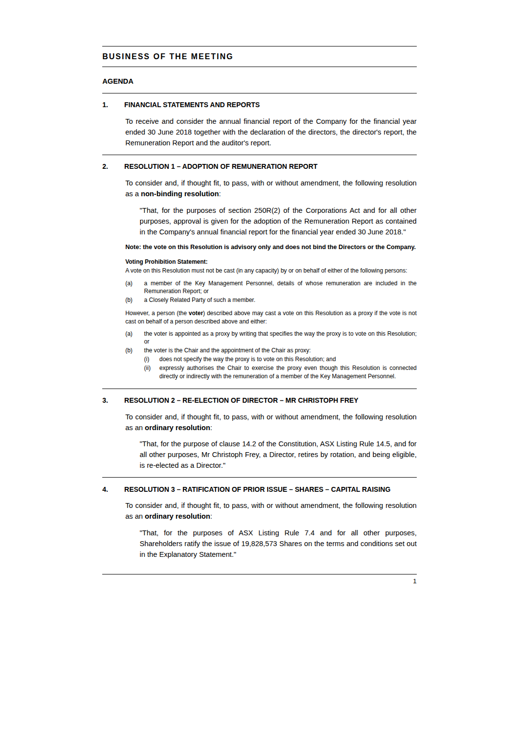BUSINESS OF THE MEETING
AGENDA
1. FINANCIAL STATEMENTS AND REPORTS
To receive and consider the annual financial report of the Company for the financial year ended 30 June 2018 together with the declaration of the directors, the director's report, the Remuneration Report and the auditor's report.
2. RESOLUTION 1 – ADOPTION OF REMUNERATION REPORT
To consider and, if thought fit, to pass, with or without amendment, the following resolution as a non-binding resolution:
"That, for the purposes of section 250R(2) of the Corporations Act and for all other purposes, approval is given for the adoption of the Remuneration Report as contained in the Company's annual financial report for the financial year ended 30 June 2018."
Note: the vote on this Resolution is advisory only and does not bind the Directors or the Company.
Voting Prohibition Statement:
A vote on this Resolution must not be cast (in any capacity) by or on behalf of either of the following persons:
(a)
a member of the Key Management Personnel, details of whose remuneration are included in the Remuneration Report; or
(b)
a Closely Related Party of such a member.
However, a person (the voter) described above may cast a vote on this Resolution as a proxy if the vote is not cast on behalf of a person described above and either:
(a)
the voter is appointed as a proxy by writing that specifies the way the proxy is to vote on this Resolution; or
(b)
the voter is the Chair and the appointment of the Chair as proxy:
(i)
does not specify the way the proxy is to vote on this Resolution; and
(ii)
expressly authorises the Chair to exercise the proxy even though this Resolution is connected directly or indirectly with the remuneration of a member of the Key Management Personnel.
3. RESOLUTION 2 – RE-ELECTION OF DIRECTOR – MR CHRISTOPH FREY
To consider and, if thought fit, to pass, with or without amendment, the following resolution as an ordinary resolution:
"That, for the purpose of clause 14.2 of the Constitution, ASX Listing Rule 14.5, and for all other purposes, Mr Christoph Frey, a Director, retires by rotation, and being eligible, is re-elected as a Director."
4. RESOLUTION 3 – RATIFICATION OF PRIOR ISSUE – SHARES – CAPITAL RAISING
To consider and, if thought fit, to pass, with or without amendment, the following resolution as an ordinary resolution:
"That, for the purposes of ASX Listing Rule 7.4 and for all other purposes, Shareholders ratify the issue of 19,828,573 Shares on the terms and conditions set out in the Explanatory Statement."
1